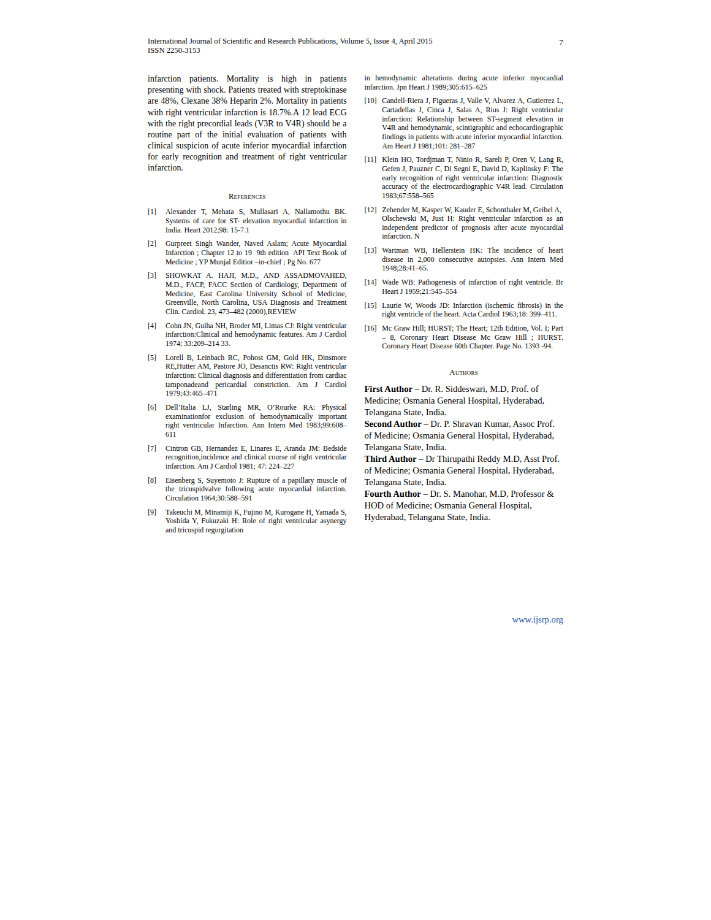International Journal of Scientific and Research Publications, Volume 5, Issue 4, April 2015
ISSN 2250-3153
7
infarction patients. Mortality is high in patients presenting with shock. Patients treated with streptokinase are 48%, Clexane 38% Heparin 2%. Mortality in patients with right ventricular infarction is 18.7%.A 12 lead ECG with the right precordial leads (V3R to V4R) should be a routine part of the initial evaluation of patients with clinical suspicion of acute inferior myocardial infarction for early recognition and treatment of right ventricular infarction.
References
[1] Alexander T, Mehata S, Mullasari A, Nallamothu BK. Systems of care for ST- elevation myocardial infarction in India. Heart 2012;98: 15-7.1
[2] Gurpreet Singh Wander, Naved Aslam; Acute Myocardial Infarction ; Chapter 12 to 19 9th edition API Text Book of Medicine ; YP Munjal Editior –in-chief ; Pg No. 677
[3] SHOWKAT A. HAJI, M.D., AND ASSADMOVAHED, M.D., FACP, FACC Section of Cardiology, Department of Medicine, East Carolina University School of Medicine, Greenville, North Carolina, USA Diagnosis and Treatment Clin. Cardiol. 23, 473–482 (2000),REVIEW
[4] Cohn JN, Guiha NH, Broder MI, Limas CJ: Right ventricular infarction:Clinical and hemodynamic features. Am J Cardiol 1974; 33:209–214 33.
[5] Lorell B, Leinbach RC, Pohost GM, Gold HK, Dinsmore RE,Hutter AM, Pastore JO, Desanctis RW: Right ventricular infarction: Clinical diagnosis and differentiation from cardiac tamponadeand pericardial constriction. Am J Cardiol 1979;43:465–471
[6] Dell’Italia LJ, Starling MR, O’Rourke RA: Physical examinationfor exclusion of hemodynamically important right ventricular Infarction. Ann Intern Med 1983;99:608–611
[7] Cintron GB, Hernandez E, Linares E, Aranda JM: Bedside recognition,incidence and clinical course of right ventricular infarction. Am J Cardiol 1981; 47: 224–227
[8] Eisenberg S, Suyemoto J: Rupture of a papillary muscle of the tricuspidvalve following acute myocardial infarction. Circulation 1964;30:588–591
[9] Takeuchi M, Minamiji K, Fujino M, Kurogane H, Yamada S, Yoshida Y, Fukuzaki H: Role of right ventricular asynergy and tricuspid regurgitation
in hemodynamic alterations during acute inferior myocardial infarction. Jpn Heart J 1989;305:615–625
[10] Candell-Riera J, Figueras J, Valle V, Alvarez A, Gutierrez L, Cartadellas J, Cinca J, Salas A, Rius J: Right ventricular infarction: Relationship between ST-segment elevation in V4R and hemodynamic, scintigraphic and echocardiographic findings in patients with acute inferior myocardial infarction. Am Heart J 1981;101: 281–287
[11] Klein HO, Tordjman T, Ninio R, Sareli P, Oren V, Lang R, Gefen J, Pauzner C, Di Segni E, David D, Kaplinsky F: The early recognition of right ventricular infarction: Diagnostic accuracy of the electrocardiographic V4R lead. Circulation 1983;67:558–565
[12] Zehender M, Kasper W, Kauder E, Schonthaler M, Geibel A, Olschewski M, Just H: Right ventricular infarction as an independent predictor of prognosis after acute myocardial infarction. N
[13] Wartman WB, Hellerstein HK: The incidence of heart disease in 2,000 consecutive autopsies. Ann Intern Med 1948;28:41–65.
[14] Wade WB: Pathogenesis of infarction of right ventricle. Br Heart J 1959;21:545–554
[15] Laurie W, Woods JD: Infarction (ischemic fibrosis) in the right ventricle of the heart. Acta Cardiol 1963;18: 399–411.
[16] Mc Graw Hill; HURST; The Heart; 12th Edition, Vol. I; Part – 8, Coronary Heart Disease Mc Graw Hill ; HURST. Coronary Heart Disease 60th Chapter. Page No. 1393 -94.
Authors
First Author – Dr. R. Siddeswari, M.D, Prof. of Medicine; Osmania General Hospital, Hyderabad, Telangana State, India.
Second Author – Dr. P. Shravan Kumar, Assoc Prof. of Medicine; Osmania General Hospital, Hyderabad, Telangana State, India.
Third Author – Dr Thirupathi Reddy M.D, Asst Prof. of Medicine; Osmania General Hospital, Hyderabad, Telangana State, India.
Fourth Author – Dr. S. Manohar, M.D, Professor & HOD of Medicine; Osmania General Hospital, Hyderabad, Telangana State, India.
www.ijsrp.org